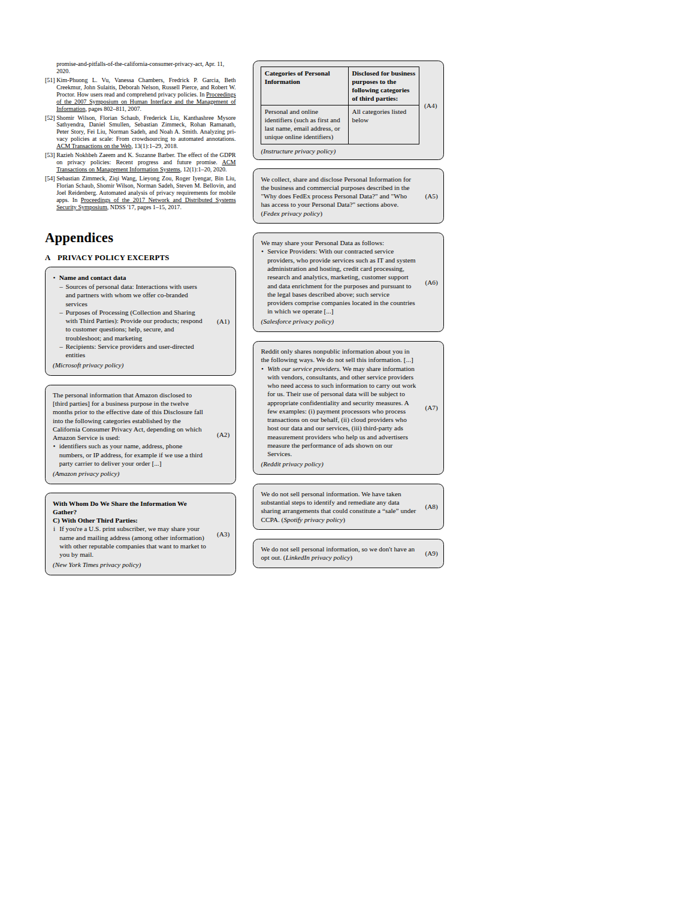promise-and-pitfalls-of-the-california-consumer-privacy-act, Apr. 11, 2020.
[51] Kim-Phuong L. Vu, Vanessa Chambers, Fredrick P. Garcia, Beth Creekmur, John Sulaitis, Deborah Nelson, Russell Pierce, and Robert W. Proctor. How users read and comprehend privacy policies. In Proceedings of the 2007 Symposium on Human Interface and the Management of Information, pages 802–811, 2007.
[52] Shomir Wilson, Florian Schaub, Frederick Liu, Kanthashree Mysore Sathyendra, Daniel Smullen, Sebastian Zimmeck, Rohan Ramanath, Peter Story, Fei Liu, Norman Sadeh, and Noah A. Smith. Analyzing privacy policies at scale: From crowdsourcing to automated annotations. ACM Transactions on the Web, 13(1):1–29, 2018.
[53] Razieh Nokhbeh Zaeem and K. Suzanne Barber. The effect of the GDPR on privacy policies: Recent progress and future promise. ACM Transactions on Management Information Systems, 12(1):1–20, 2020.
[54] Sebastian Zimmeck, Ziqi Wang, Lieyong Zou, Roger Iyengar, Bin Liu, Florian Schaub, Shomir Wilson, Norman Sadeh, Steven M. Bellovin, and Joel Reidenberg. Automated analysis of privacy requirements for mobile apps. In Proceedings of the 2017 Network and Distributed Systems Security Symposium, NDSS '17, pages 1–15, 2017.
Appendices
APRIVACY POLICY EXCERPTS
(A1)
Name and contact data
Sources of personal data: Interactions with users and partners with whom we offer co-branded services
Purposes of Processing (Collection and Sharing with Third Parties): Provide our products; respond to customer questions; help, secure, and troubleshoot; and marketing
Recipients: Service providers and user-directed entities
(Microsoft privacy policy)
(A2)
The personal information that Amazon disclosed to [third parties] for a business purpose in the twelve months prior to the effective date of this Disclosure fall into the following categories established by the California Consumer Privacy Act, depending on which Amazon Service is used:
identifiers such as your name, address, phone numbers, or IP address, for example if we use a third party carrier to deliver your order [...]
(Amazon privacy policy)
(A3)
With Whom Do We Share the Information We Gather?
C) With Other Third Parties:
If you're a U.S. print subscriber, we may share your name and mailing address (among other information) with other reputable companies that want to market to you by mail.
(New York Times privacy policy)
| Categories of Personal Information | Disclosed for business purposes to the following categories of third parties: |
| --- | --- |
| Personal and online identifiers (such as first and last name, email address, or unique online identifiers) | All categories listed below |
(A4)
(Instructure privacy policy)
(A5)
We collect, share and disclose Personal Information for the business and commercial purposes described in the "Why does FedEx process Personal Data?" and "Who has access to your Personal Data?" sections above. (Fedex privacy policy)
(A6)
We may share your Personal Data as follows:
Service Providers: With our contracted service providers, who provide services such as IT and system administration and hosting, credit card processing, research and analytics, marketing, customer support and data enrichment for the purposes and pursuant to the legal bases described above; such service providers comprise companies located in the countries in which we operate [...]
(Salesforce privacy policy)
(A7)
Reddit only shares nonpublic information about you in the following ways. We do not sell this information. [...]
With our service providers. We may share information with vendors, consultants, and other service providers who need access to such information to carry out work for us. Their use of personal data will be subject to appropriate confidentiality and security measures. A few examples: (i) payment processors who process transactions on our behalf, (ii) cloud providers who host our data and our services, (iii) third-party ads measurement providers who help us and advertisers measure the performance of ads shown on our Services.
(Reddit privacy policy)
(A8)
We do not sell personal information. We have taken substantial steps to identify and remediate any data sharing arrangements that could constitute a “sale” under CCPA. (Spotify privacy policy)
(A9)
We do not sell personal information, so we don't have an opt out. (LinkedIn privacy policy)